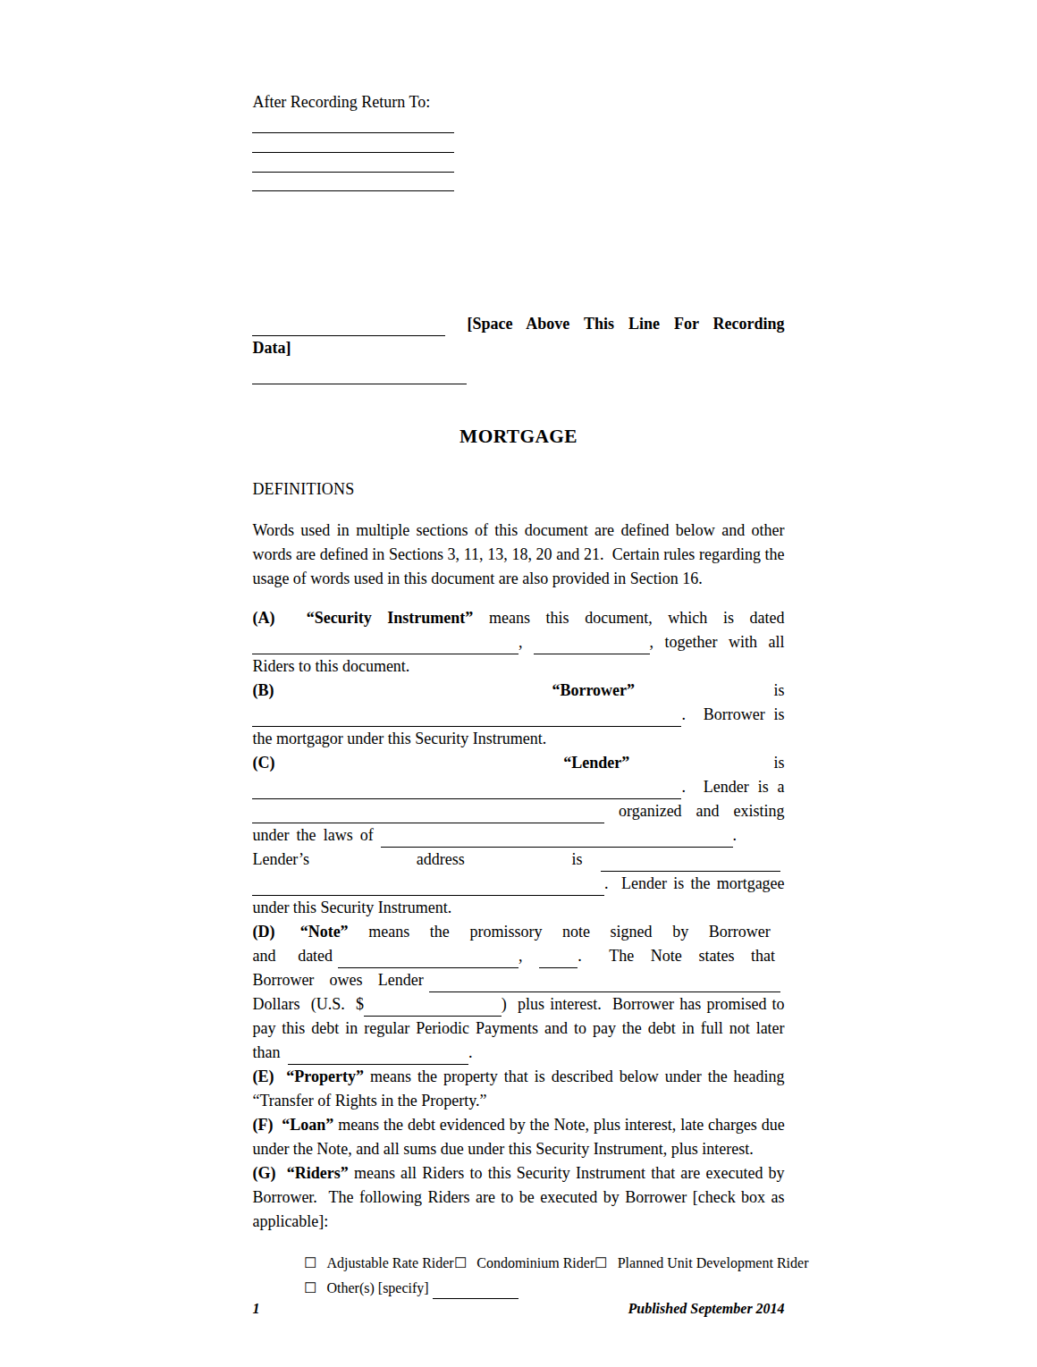After Recording Return To:
[Space Above This Line For Recording Data]
MORTGAGE
DEFINITIONS
Words used in multiple sections of this document are defined below and other words are defined in Sections 3, 11, 13, 18, 20 and 21. Certain rules regarding the usage of words used in this document are also provided in Section 16.
(A) “Security Instrument” means this document, which is dated , , together with all Riders to this document.
(B) “Borrower” is . Borrower is the mortgagor under this Security Instrument.
(C) “Lender” is . Lender is a organized and existing under the laws of . Lender’s address is . Lender is the mortgagee under this Security Instrument.
(D) “Note” means the promissory note signed by Borrower and dated , . The Note states that Borrower owes Lender Dollars (U.S. $ ) plus interest. Borrower has promised to pay this debt in regular Periodic Payments and to pay the debt in full not later than .
(E) “Property” means the property that is described below under the heading “Transfer of Rights in the Property.”
(F) “Loan” means the debt evidenced by the Note, plus interest, late charges due under the Note, and all sums due under this Security Instrument, plus interest.
(G) “Riders” means all Riders to this Security Instrument that are executed by Borrower. The following Riders are to be executed by Borrower [check box as applicable]:
| ☐ Adjustable Rate Rider | ☐ Condominium Rider | ☐ Planned Unit Development Rider |
| ☐ Other(s) [specify] |
1 Published September 2014